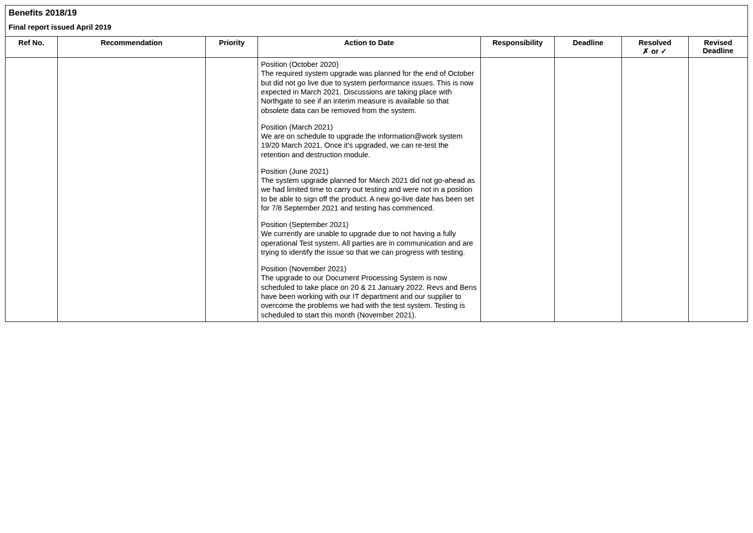| Benefits 2018/19 Final report issued April 2019 |
| Ref No. | Recommendation | Priority | Action to Date | Responsibility | Deadline | Resolved ✗ or ✓ | Revised Deadline |
| | | | Position (October 2020) The required system upgrade was planned for the end of October but did not go live due to system performance issues. This is now expected in March 2021. Discussions are taking place with Northgate to see if an interim measure is available so that obsolete data can be removed from the system. Position (March 2021) We are on schedule to upgrade the information@work system 19/20 March 2021. Once it’s upgraded, we can re-test the retention and destruction module. Position (June 2021) The system upgrade planned for March 2021 did not go-ahead as we had limited time to carry out testing and were not in a position to be able to sign off the product. A new go-live date has been set for 7/8 September 2021 and testing has commenced. Position (September 2021) We currently are unable to upgrade due to not having a fully operational Test system. All parties are in communication and are trying to identify the issue so that we can progress with testing. Position (November 2021) The upgrade to our Document Processing System is now scheduled to take place on 20 & 21 January 2022. Revs and Bens have been working with our IT department and our supplier to overcome the problems we had with the test system. Testing is scheduled to start this month (November 2021). | | | | |